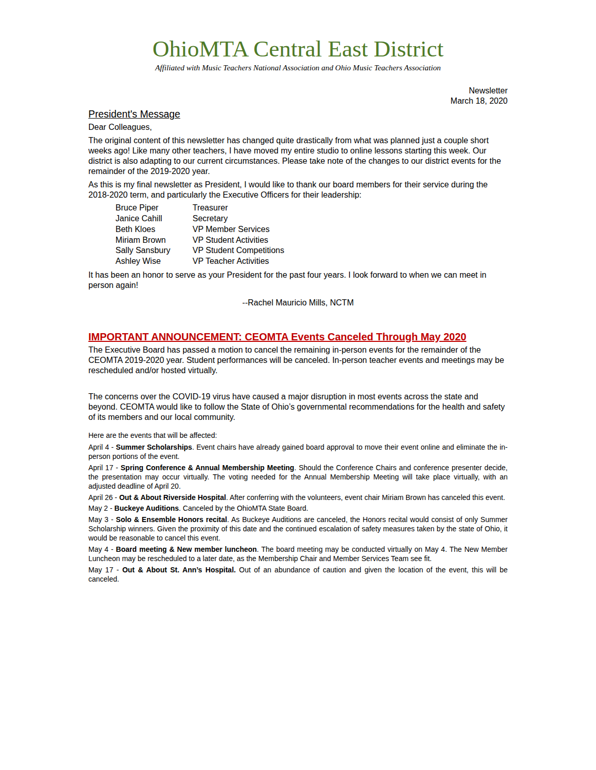OhioMTA Central East District
Affiliated with Music Teachers National Association and Ohio Music Teachers Association
Newsletter
March 18, 2020
President's Message
Dear Colleagues,
The original content of this newsletter has changed quite drastically from what was planned just a couple short weeks ago! Like many other teachers, I have moved my entire studio to online lessons starting this week. Our district is also adapting to our current circumstances. Please take note of the changes to our district events for the remainder of the 2019-2020 year.
As this is my final newsletter as President, I would like to thank our board members for their service during the 2018-2020 term, and particularly the Executive Officers for their leadership:
| Bruce Piper | Treasurer |
| Janice Cahill | Secretary |
| Beth Kloes | VP Member Services |
| Miriam Brown | VP Student Activities |
| Sally Sansbury | VP Student Competitions |
| Ashley Wise | VP Teacher Activities |
It has been an honor to serve as your President for the past four years. I look forward to when we can meet in person again!
--Rachel Mauricio Mills, NCTM
IMPORTANT ANNOUNCEMENT: CEOMTA Events Canceled Through May 2020
The Executive Board has passed a motion to cancel the remaining in-person events for the remainder of the CEOMTA 2019-2020 year. Student performances will be canceled. In-person teacher events and meetings may be rescheduled and/or hosted virtually.
The concerns over the COVID-19 virus have caused a major disruption in most events across the state and beyond. CEOMTA would like to follow the State of Ohio’s governmental recommendations for the health and safety of its members and our local community.
Here are the events that will be affected:
April 4 - Summer Scholarships. Event chairs have already gained board approval to move their event online and eliminate the in-person portions of the event.
April 17 - Spring Conference & Annual Membership Meeting. Should the Conference Chairs and conference presenter decide, the presentation may occur virtually. The voting needed for the Annual Membership Meeting will take place virtually, with an adjusted deadline of April 20.
April 26 - Out & About Riverside Hospital. After conferring with the volunteers, event chair Miriam Brown has canceled this event.
May 2 - Buckeye Auditions. Canceled by the OhioMTA State Board.
May 3 - Solo & Ensemble Honors recital. As Buckeye Auditions are canceled, the Honors recital would consist of only Summer Scholarship winners. Given the proximity of this date and the continued escalation of safety measures taken by the state of Ohio, it would be reasonable to cancel this event.
May 4 - Board meeting & New member luncheon. The board meeting may be conducted virtually on May 4. The New Member Luncheon may be rescheduled to a later date, as the Membership Chair and Member Services Team see fit.
May 17 - Out & About St. Ann’s Hospital. Out of an abundance of caution and given the location of the event, this will be canceled.